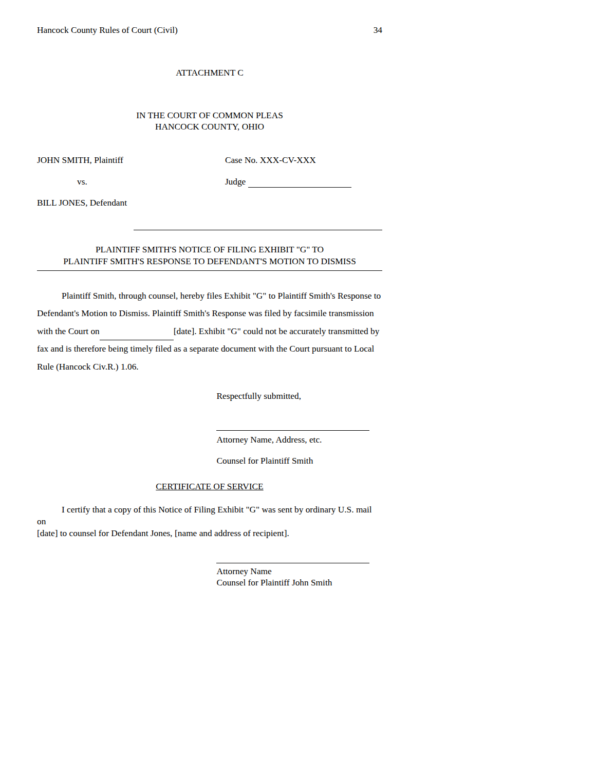Hancock County Rules of Court (Civil) 34
ATTACHMENT C
IN THE COURT OF COMMON PLEAS
HANCOCK COUNTY, OHIO
| JOHN SMITH, Plaintiff | Case No. XXX-CV-XXX |
| vs. | Judge |
| BILL JONES, Defendant | |
PLAINTIFF SMITH'S NOTICE OF FILING EXHIBIT "G" TO
PLAINTIFF SMITH'S RESPONSE TO DEFENDANT'S MOTION TO DISMISS
Plaintiff Smith, through counsel, hereby files Exhibit "G" to Plaintiff Smith's Response to Defendant's Motion to Dismiss. Plaintiff Smith's Response was filed by facsimile transmission with the Court on [date]. Exhibit "G" could not be accurately transmitted by fax and is therefore being timely filed as a separate document with the Court pursuant to Local Rule (Hancock Civ.R.) 1.06.
Respectfully submitted,
Attorney Name, Address, etc.
Counsel for Plaintiff Smith
CERTIFICATE OF SERVICE
I certify that a copy of this Notice of Filing Exhibit "G" was sent by ordinary U.S. mail on
[date] to counsel for Defendant Jones, [name and address of recipient].
Attorney Name
Counsel for Plaintiff John Smith